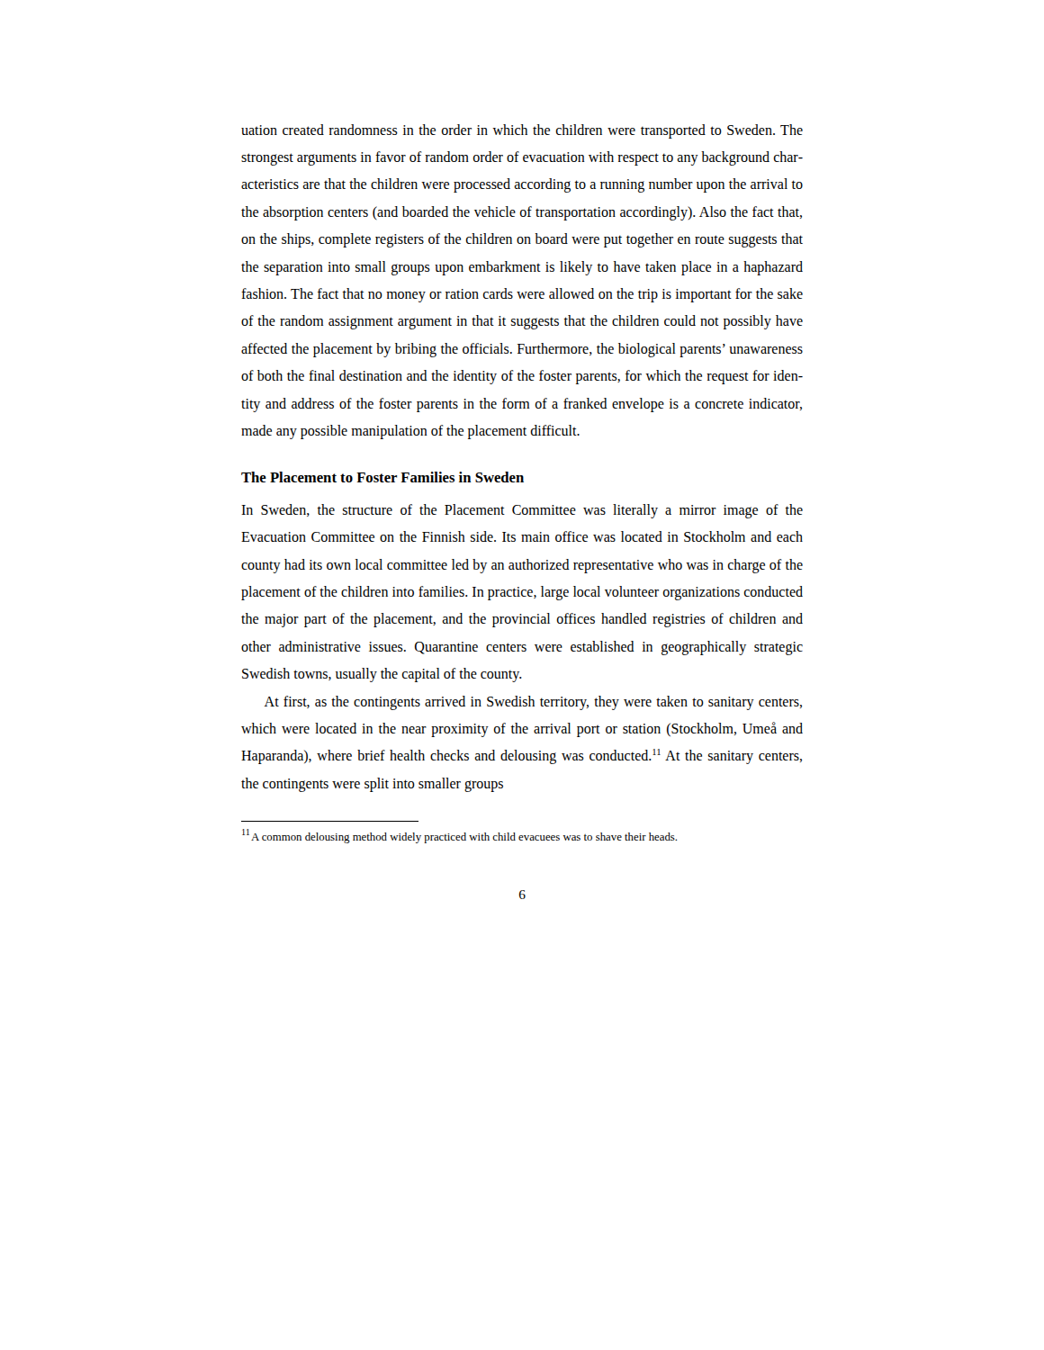uation created randomness in the order in which the children were transported to Sweden. The strongest arguments in favor of random order of evacuation with respect to any background characteristics are that the children were processed according to a running number upon the arrival to the absorption centers (and boarded the vehicle of transportation accordingly). Also the fact that, on the ships, complete registers of the children on board were put together en route suggests that the separation into small groups upon embarkment is likely to have taken place in a haphazard fashion. The fact that no money or ration cards were allowed on the trip is important for the sake of the random assignment argument in that it suggests that the children could not possibly have affected the placement by bribing the officials. Furthermore, the biological parents’ unawareness of both the final destination and the identity of the foster parents, for which the request for identity and address of the foster parents in the form of a franked envelope is a concrete indicator, made any possible manipulation of the placement difficult.
The Placement to Foster Families in Sweden
In Sweden, the structure of the Placement Committee was literally a mirror image of the Evacuation Committee on the Finnish side. Its main office was located in Stockholm and each county had its own local committee led by an authorized representative who was in charge of the placement of the children into families. In practice, large local volunteer organizations conducted the major part of the placement, and the provincial offices handled registries of children and other administrative issues. Quarantine centers were established in geographically strategic Swedish towns, usually the capital of the county.
At first, as the contingents arrived in Swedish territory, they were taken to sanitary centers, which were located in the near proximity of the arrival port or station (Stockholm, Umeå and Haparanda), where brief health checks and delousing was conducted.11 At the sanitary centers, the contingents were split into smaller groups
11A common delousing method widely practiced with child evacuees was to shave their heads.
6